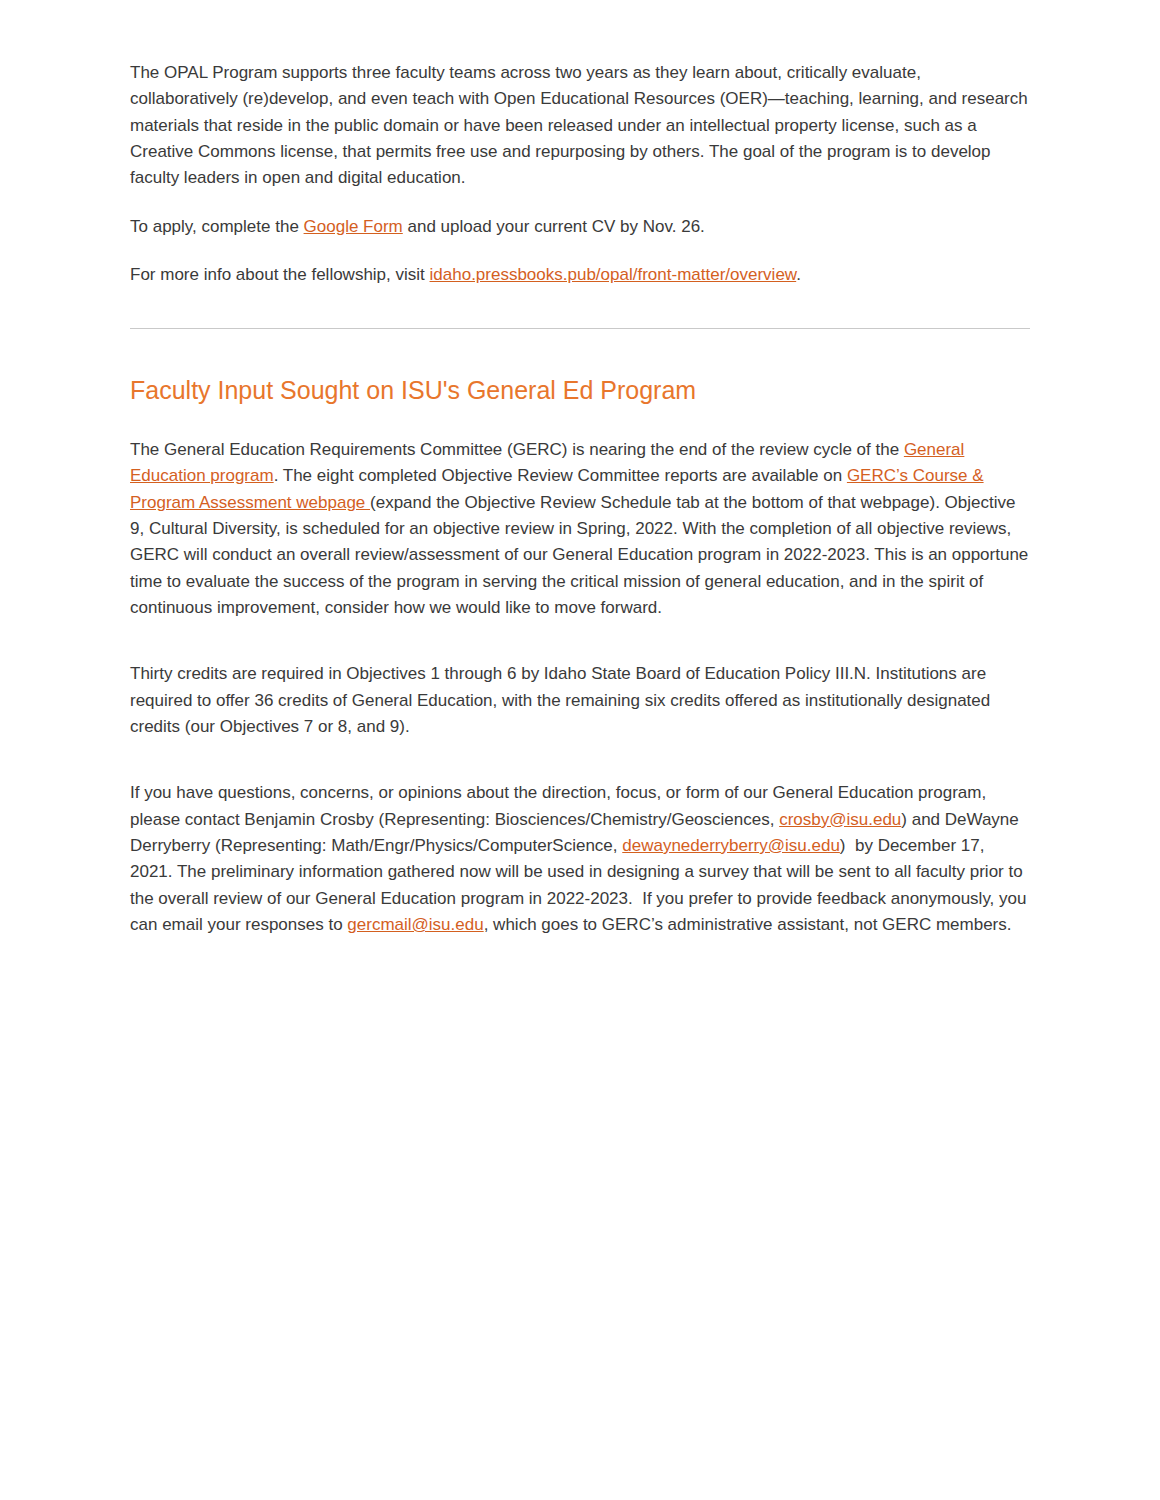The OPAL Program supports three faculty teams across two years as they learn about, critically evaluate, collaboratively (re)develop, and even teach with Open Educational Resources (OER)—teaching, learning, and research materials that reside in the public domain or have been released under an intellectual property license, such as a Creative Commons license, that permits free use and repurposing by others. The goal of the program is to develop faculty leaders in open and digital education.
To apply, complete the Google Form and upload your current CV by Nov. 26.
For more info about the fellowship, visit idaho.pressbooks.pub/opal/front-matter/overview.
Faculty Input Sought on ISU's General Ed Program
The General Education Requirements Committee (GERC) is nearing the end of the review cycle of the General Education program. The eight completed Objective Review Committee reports are available on GERC’s Course & Program Assessment webpage (expand the Objective Review Schedule tab at the bottom of that webpage). Objective 9, Cultural Diversity, is scheduled for an objective review in Spring, 2022. With the completion of all objective reviews, GERC will conduct an overall review/assessment of our General Education program in 2022-2023. This is an opportune time to evaluate the success of the program in serving the critical mission of general education, and in the spirit of continuous improvement, consider how we would like to move forward.
Thirty credits are required in Objectives 1 through 6 by Idaho State Board of Education Policy III.N. Institutions are required to offer 36 credits of General Education, with the remaining six credits offered as institutionally designated credits (our Objectives 7 or 8, and 9).
If you have questions, concerns, or opinions about the direction, focus, or form of our General Education program, please contact Benjamin Crosby (Representing: Biosciences/Chemistry/Geosciences, crosby@isu.edu) and DeWayne Derryberry (Representing: Math/Engr/Physics/ComputerScience, dewaynederryberry@isu.edu) by December 17, 2021. The preliminary information gathered now will be used in designing a survey that will be sent to all faculty prior to the overall review of our General Education program in 2022-2023. If you prefer to provide feedback anonymously, you can email your responses to gercmail@isu.edu, which goes to GERC’s administrative assistant, not GERC members.